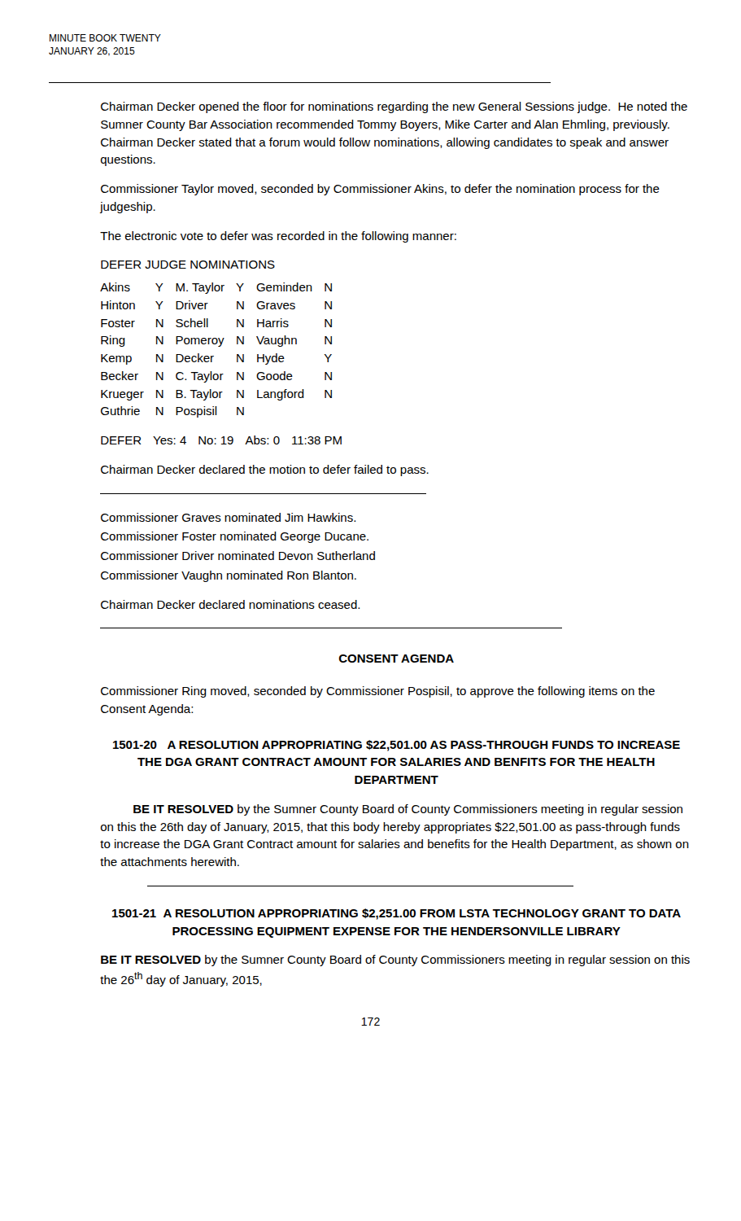MINUTE BOOK TWENTY
JANUARY 26, 2015
Chairman Decker opened the floor for nominations regarding the new General Sessions judge. He noted the Sumner County Bar Association recommended Tommy Boyers, Mike Carter and Alan Ehmling, previously. Chairman Decker stated that a forum would follow nominations, allowing candidates to speak and answer questions.
Commissioner Taylor moved, seconded by Commissioner Akins, to defer the nomination process for the judgeship.
The electronic vote to defer was recorded in the following manner:
DEFER JUDGE NOMINATIONS
| Akins | Y | M. Taylor | Y | Geminden | N |
| Hinton | Y | Driver | N | Graves | N |
| Foster | N | Schell | N | Harris | N |
| Ring | N | Pomeroy | N | Vaughn | N |
| Kemp | N | Decker | N | Hyde | Y |
| Becker | N | C. Taylor | N | Goode | N |
| Krueger | N | B. Taylor | N | Langford | N |
| Guthrie | N | Pospisil | N | | |
| DEFER | Yes: 4 | No: 19 | Abs: 0 | 11:38 PM |
Chairman Decker declared the motion to defer failed to pass.
Commissioner Graves nominated Jim Hawkins.
Commissioner Foster nominated George Ducane.
Commissioner Driver nominated Devon Sutherland
Commissioner Vaughn nominated Ron Blanton.
Chairman Decker declared nominations ceased.
CONSENT AGENDA
Commissioner Ring moved, seconded by Commissioner Pospisil, to approve the following items on the Consent Agenda:
1501-20 A RESOLUTION APPROPRIATING $22,501.00 AS PASS-THROUGH FUNDS TO INCREASE THE DGA GRANT CONTRACT AMOUNT FOR SALARIES AND BENFITS FOR THE HEALTH DEPARTMENT
BE IT RESOLVED by the Sumner County Board of County Commissioners meeting in regular session on this the 26th day of January, 2015, that this body hereby appropriates $22,501.00 as pass-through funds to increase the DGA Grant Contract amount for salaries and benefits for the Health Department, as shown on the attachments herewith.
1501-21 A RESOLUTION APPROPRIATING $2,251.00 FROM LSTA TECHNOLOGY GRANT TO DATA PROCESSING EQUIPMENT EXPENSE FOR THE HENDERSONVILLE LIBRARY
BE IT RESOLVED by the Sumner County Board of County Commissioners meeting in regular session on this the 26th day of January, 2015,
172